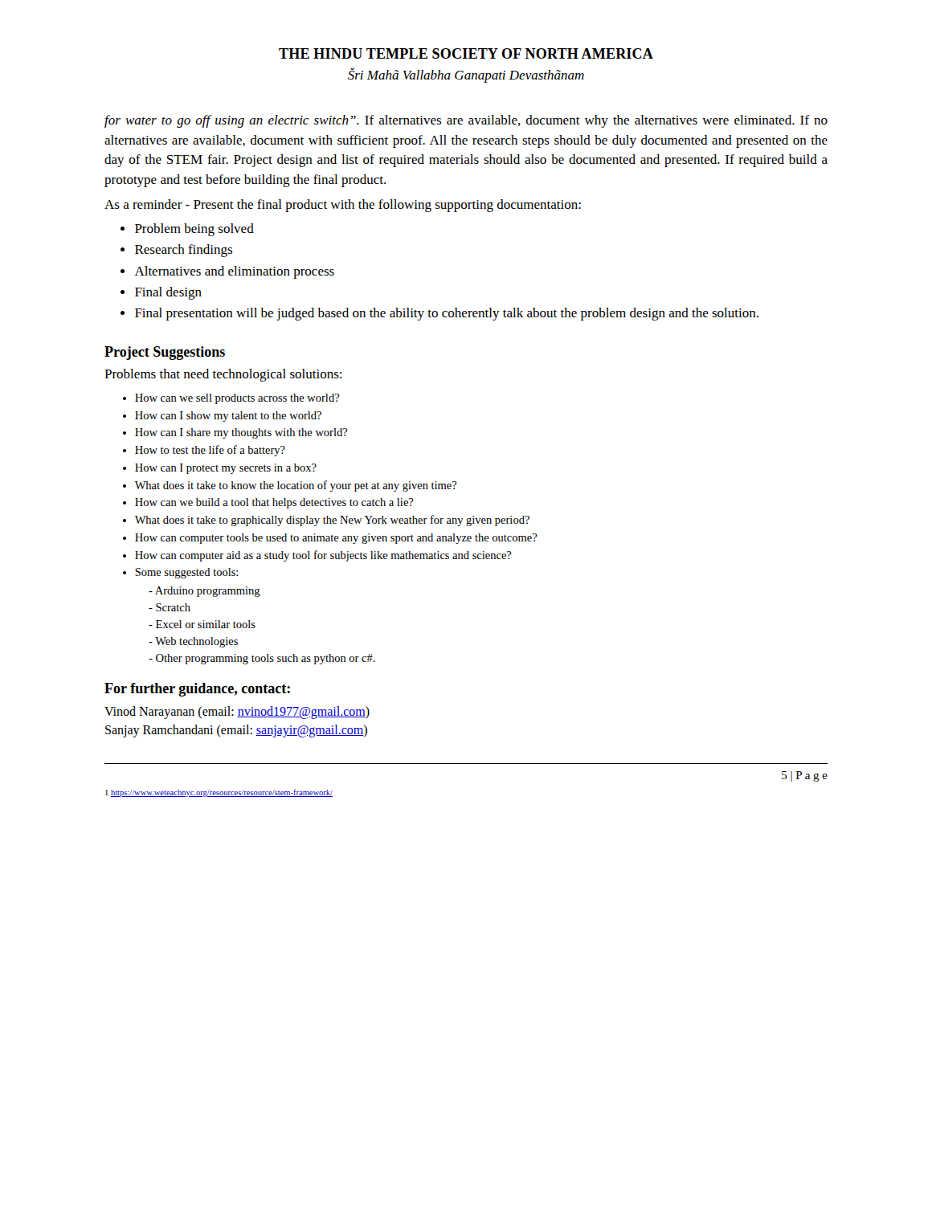THE HINDU TEMPLE SOCIETY OF NORTH AMERICA
Šri Mahã Vallabha Ganapati Devasthãnam
for water to go off using an electric switch”. If alternatives are available, document why the alternatives were eliminated. If no alternatives are available, document with sufficient proof. All the research steps should be duly documented and presented on the day of the STEM fair. Project design and list of required materials should also be documented and presented. If required build a prototype and test before building the final product.
As a reminder - Present the final product with the following supporting documentation:
Problem being solved
Research findings
Alternatives and elimination process
Final design
Final presentation will be judged based on the ability to coherently talk about the problem design and the solution.
Project Suggestions
Problems that need technological solutions:
How can we sell products across the world?
How can I show my talent to the world?
How can I share my thoughts with the world?
How to test the life of a battery?
How can I protect my secrets in a box?
What does it take to know the location of your pet at any given time?
How can we build a tool that helps detectives to catch a lie?
What does it take to graphically display the New York weather for any given period?
How can computer tools be used to animate any given sport and analyze the outcome?
How can computer aid as a study tool for subjects like mathematics and science?
Some suggested tools:
- Arduino programming
- Scratch
- Excel or similar tools
- Web technologies
- Other programming tools such as python or c#.
For further guidance, contact:
Vinod Narayanan (email: nvinod1977@gmail.com)
Sanjay Ramchandani (email: sanjayir@gmail.com)
5 | P a g e
1 https://www.weteachnyc.org/resources/resource/stem-framework/